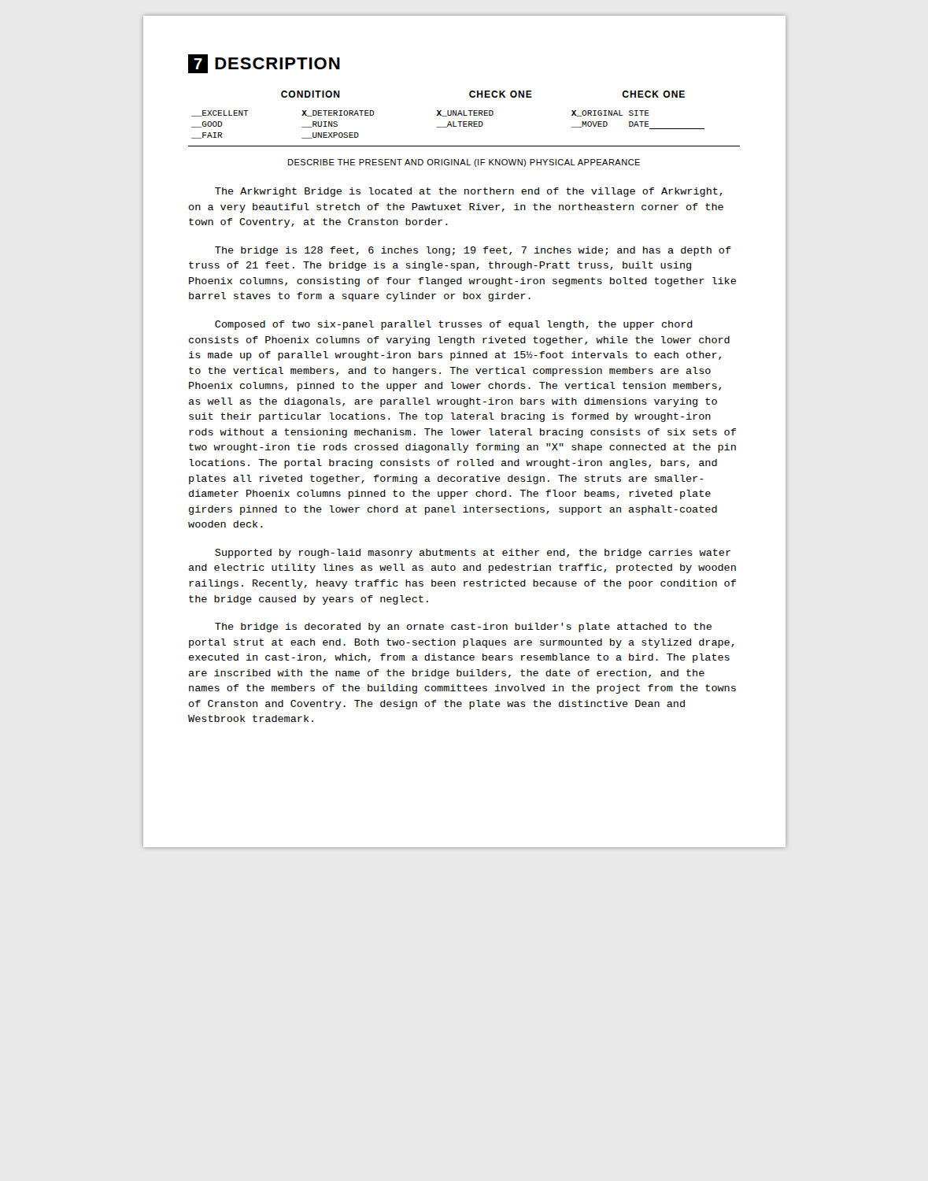7 DESCRIPTION
| CONDITION | CHECK ONE | CHECK ONE |
| --- | --- | --- |
| __EXCELLENT | X _DETERIORATED | X _UNALTERED | X _ORIGINAL SITE |
| __GOOD | __RUINS | __ALTERED | __MOVED DATE |
| __FAIR | __UNEXPOSED | | |
DESCRIBE THE PRESENT AND ORIGINAL (IF KNOWN) PHYSICAL APPEARANCE
The Arkwright Bridge is located at the northern end of the village of Arkwright, on a very beautiful stretch of the Pawtuxet River, in the northeastern corner of the town of Coventry, at the Cranston border.
The bridge is 128 feet, 6 inches long; 19 feet, 7 inches wide; and has a depth of truss of 21 feet. The bridge is a single-span, through-Pratt truss, built using Phoenix columns, consisting of four flanged wrought-iron segments bolted together like barrel staves to form a square cylinder or box girder.
Composed of two six-panel parallel trusses of equal length, the upper chord consists of Phoenix columns of varying length riveted together, while the lower chord is made up of parallel wrought-iron bars pinned at 15½-foot intervals to each other, to the vertical members, and to hangers. The vertical compression members are also Phoenix columns, pinned to the upper and lower chords. The vertical tension members, as well as the diagonals, are parallel wrought-iron bars with dimensions varying to suit their particular locations. The top lateral bracing is formed by wrought-iron rods without a tensioning mechanism. The lower lateral bracing consists of six sets of two wrought-iron tie rods crossed diagonally forming an "X" shape connected at the pin locations. The portal bracing consists of rolled and wrought-iron angles, bars, and plates all riveted together, forming a decorative design. The struts are smaller-diameter Phoenix columns pinned to the upper chord. The floor beams, riveted plate girders pinned to the lower chord at panel intersections, support an asphalt-coated wooden deck.
Supported by rough-laid masonry abutments at either end, the bridge carries water and electric utility lines as well as auto and pedestrian traffic, protected by wooden railings. Recently, heavy traffic has been restricted because of the poor condition of the bridge caused by years of neglect.
The bridge is decorated by an ornate cast-iron builder's plate attached to the portal strut at each end. Both two-section plaques are surmounted by a stylized drape, executed in cast-iron, which, from a distance bears resemblance to a bird. The plates are inscribed with the name of the bridge builders, the date of erection, and the names of the members of the building committees involved in the project from the towns of Cranston and Coventry. The design of the plate was the distinctive Dean and Westbrook trademark.